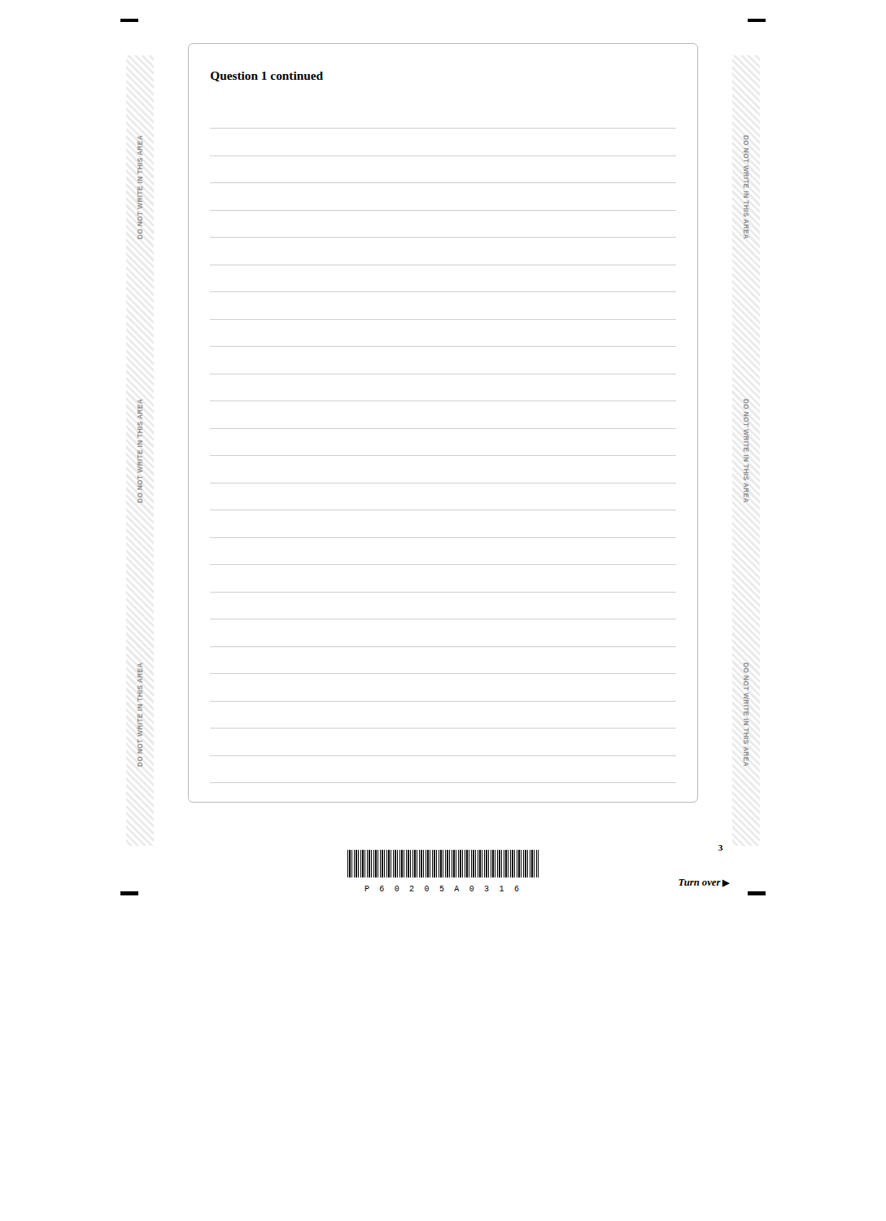DO NOT WRITE IN THIS AREA DO NOT WRITE IN THIS AREA DO NOT WRITE IN THIS AREA
DO NOT WRITE IN THIS AREA DO NOT WRITE IN THIS AREA DO NOT WRITE IN THIS AREA
Question 1 continued
3
P 6 0 2 0 5 A 0 3 1 6
Turn over